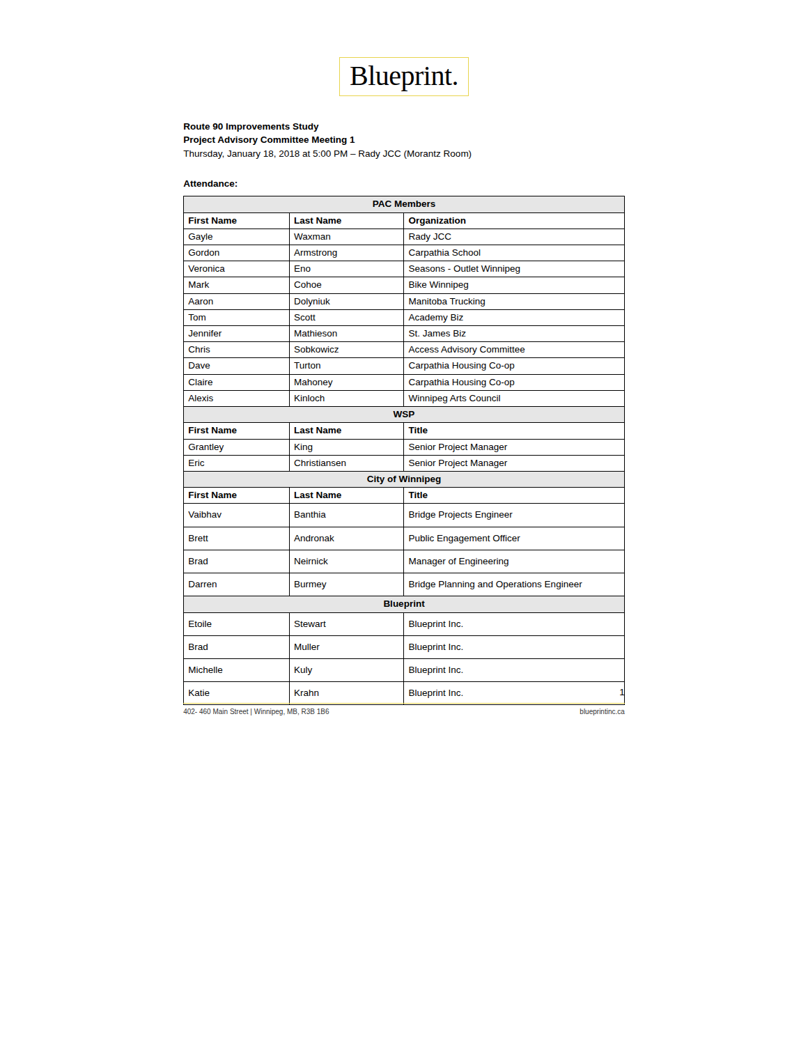Blueprint.
Route 90 Improvements Study
Project Advisory Committee Meeting 1
Thursday, January 18, 2018 at 5:00 PM – Rady JCC (Morantz Room)
Attendance:
| PAC Members |
| First Name | Last Name | Organization |
| Gayle | Waxman | Rady JCC |
| Gordon | Armstrong | Carpathia School |
| Veronica | Eno | Seasons - Outlet Winnipeg |
| Mark | Cohoe | Bike Winnipeg |
| Aaron | Dolyniuk | Manitoba Trucking |
| Tom | Scott | Academy Biz |
| Jennifer | Mathieson | St. James Biz |
| Chris | Sobkowicz | Access Advisory Committee |
| Dave | Turton | Carpathia Housing Co-op |
| Claire | Mahoney | Carpathia Housing Co-op |
| Alexis | Kinloch | Winnipeg Arts Council |
| WSP |
| First Name | Last Name | Title |
| Grantley | King | Senior Project Manager |
| Eric | Christiansen | Senior Project Manager |
| City of Winnipeg |
| First Name | Last Name | Title |
| Vaibhav | Banthia | Bridge Projects Engineer |
| Brett | Andronak | Public Engagement Officer |
| Brad | Neirnick | Manager of Engineering |
| Darren | Burmey | Bridge Planning and Operations Engineer |
| Blueprint |
| Etoile | Stewart | Blueprint Inc. |
| Brad | Muller | Blueprint Inc. |
| Michelle | Kuly | Blueprint Inc. |
| Katie | Krahn | Blueprint Inc. |
1
402- 460 Main Street | Winnipeg, MB, R3B 1B6 blueprintinc.ca